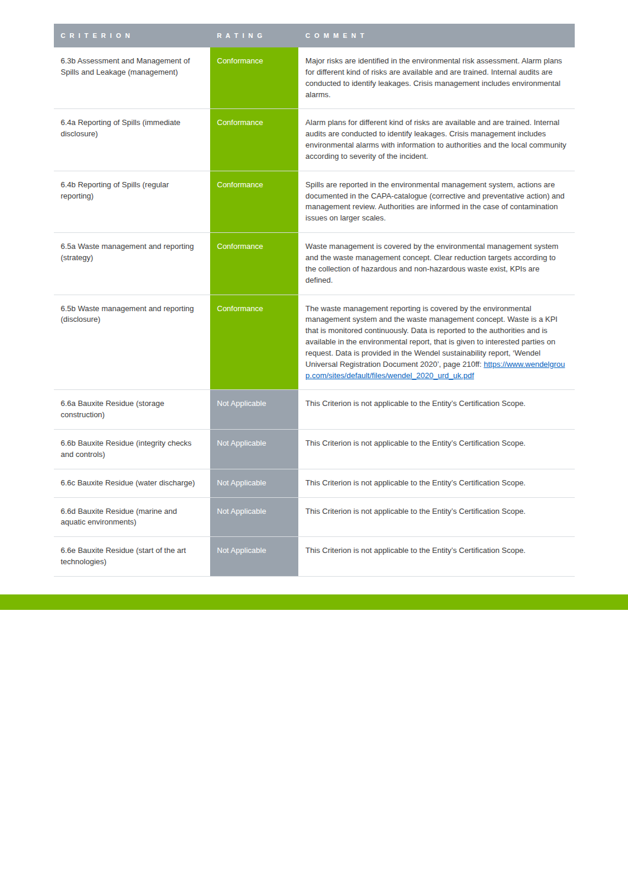| C R I T E R I O N | R A T I N G | C O M M E N T |
| --- | --- | --- |
| 6.3b Assessment and Management of Spills and Leakage (management) | Conformance | Major risks are identified in the environmental risk assessment. Alarm plans for different kind of risks are available and are trained. Internal audits are conducted to identify leakages. Crisis management includes environmental alarms. |
| 6.4a Reporting of Spills (immediate disclosure) | Conformance | Alarm plans for different kind of risks are available and are trained. Internal audits are conducted to identify leakages. Crisis management includes environmental alarms with information to authorities and the local community according to severity of the incident. |
| 6.4b Reporting of Spills (regular reporting) | Conformance | Spills are reported in the environmental management system, actions are documented in the CAPA-catalogue (corrective and preventative action) and management review. Authorities are informed in the case of contamination issues on larger scales. |
| 6.5a Waste management and reporting (strategy) | Conformance | Waste management is covered by the environmental management system and the waste management concept. Clear reduction targets according to the collection of hazardous and non-hazardous waste exist, KPIs are defined. |
| 6.5b Waste management and reporting (disclosure) | Conformance | The waste management reporting is covered by the environmental management system and the waste management concept. Waste is a KPI that is monitored continuously. Data is reported to the authorities and is available in the environmental report, that is given to interested parties on request. Data is provided in the Wendel sustainability report, ‘Wendel Universal Registration Document 2020’, page 210ff: https://www.wendelgroup.com/sites/default/files/wendel_2020_urd_uk.pdf |
| 6.6a Bauxite Residue (storage construction) | Not Applicable | This Criterion is not applicable to the Entity’s Certification Scope. |
| 6.6b Bauxite Residue (integrity checks and controls) | Not Applicable | This Criterion is not applicable to the Entity’s Certification Scope. |
| 6.6c Bauxite Residue (water discharge) | Not Applicable | This Criterion is not applicable to the Entity’s Certification Scope. |
| 6.6d Bauxite Residue (marine and aquatic environments) | Not Applicable | This Criterion is not applicable to the Entity’s Certification Scope. |
| 6.6e Bauxite Residue (start of the art technologies) | Not Applicable | This Criterion is not applicable to the Entity’s Certification Scope. |